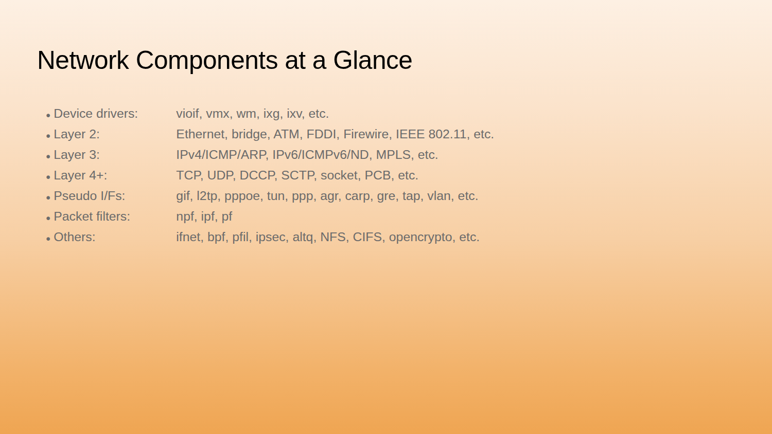Network Components at a Glance
Device drivers: vioif, vmx, wm, ixg, ixv, etc.
Layer 2: Ethernet, bridge, ATM, FDDI, Firewire, IEEE 802.11, etc.
Layer 3: IPv4/ICMP/ARP, IPv6/ICMPv6/ND, MPLS, etc.
Layer 4+: TCP, UDP, DCCP, SCTP, socket, PCB, etc.
Pseudo I/Fs: gif, l2tp, pppoe, tun, ppp, agr, carp, gre, tap, vlan, etc.
Packet filters: npf, ipf, pf
Others: ifnet, bpf, pfil, ipsec, altq, NFS, CIFS, opencrypto, etc.